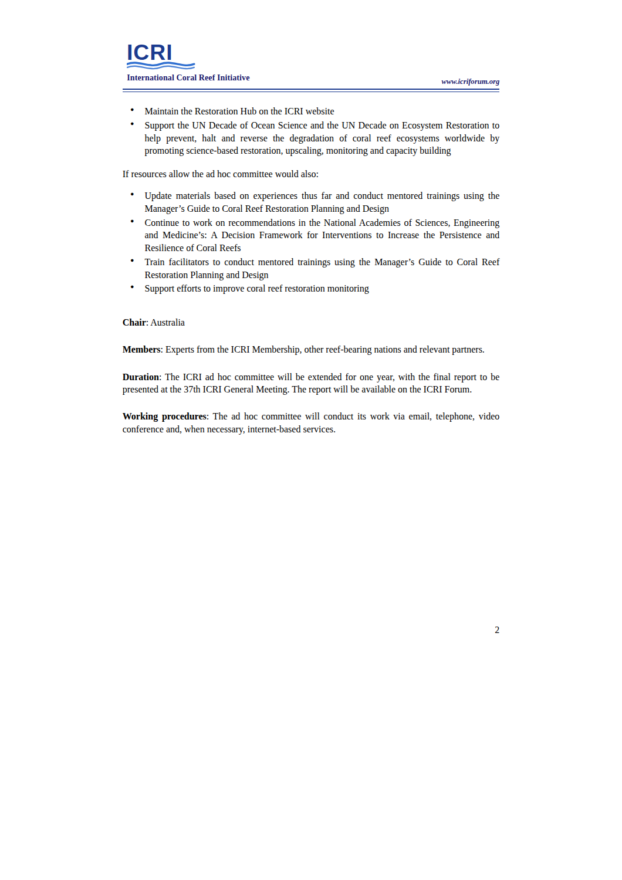ICRI
International Coral Reef Initiative
www.icriforum.org
Maintain the Restoration Hub on the ICRI website
Support the UN Decade of Ocean Science and the UN Decade on Ecosystem Restoration to help prevent, halt and reverse the degradation of coral reef ecosystems worldwide by promoting science-based restoration, upscaling, monitoring and capacity building
If resources allow the ad hoc committee would also:
Update materials based on experiences thus far and conduct mentored trainings using the Manager’s Guide to Coral Reef Restoration Planning and Design
Continue to work on recommendations in the National Academies of Sciences, Engineering and Medicine’s: A Decision Framework for Interventions to Increase the Persistence and Resilience of Coral Reefs
Train facilitators to conduct mentored trainings using the Manager’s Guide to Coral Reef Restoration Planning and Design
Support efforts to improve coral reef restoration monitoring
Chair: Australia
Members: Experts from the ICRI Membership, other reef-bearing nations and relevant partners.
Duration: The ICRI ad hoc committee will be extended for one year, with the final report to be presented at the 37th ICRI General Meeting. The report will be available on the ICRI Forum.
Working procedures: The ad hoc committee will conduct its work via email, telephone, video conference and, when necessary, internet-based services.
2